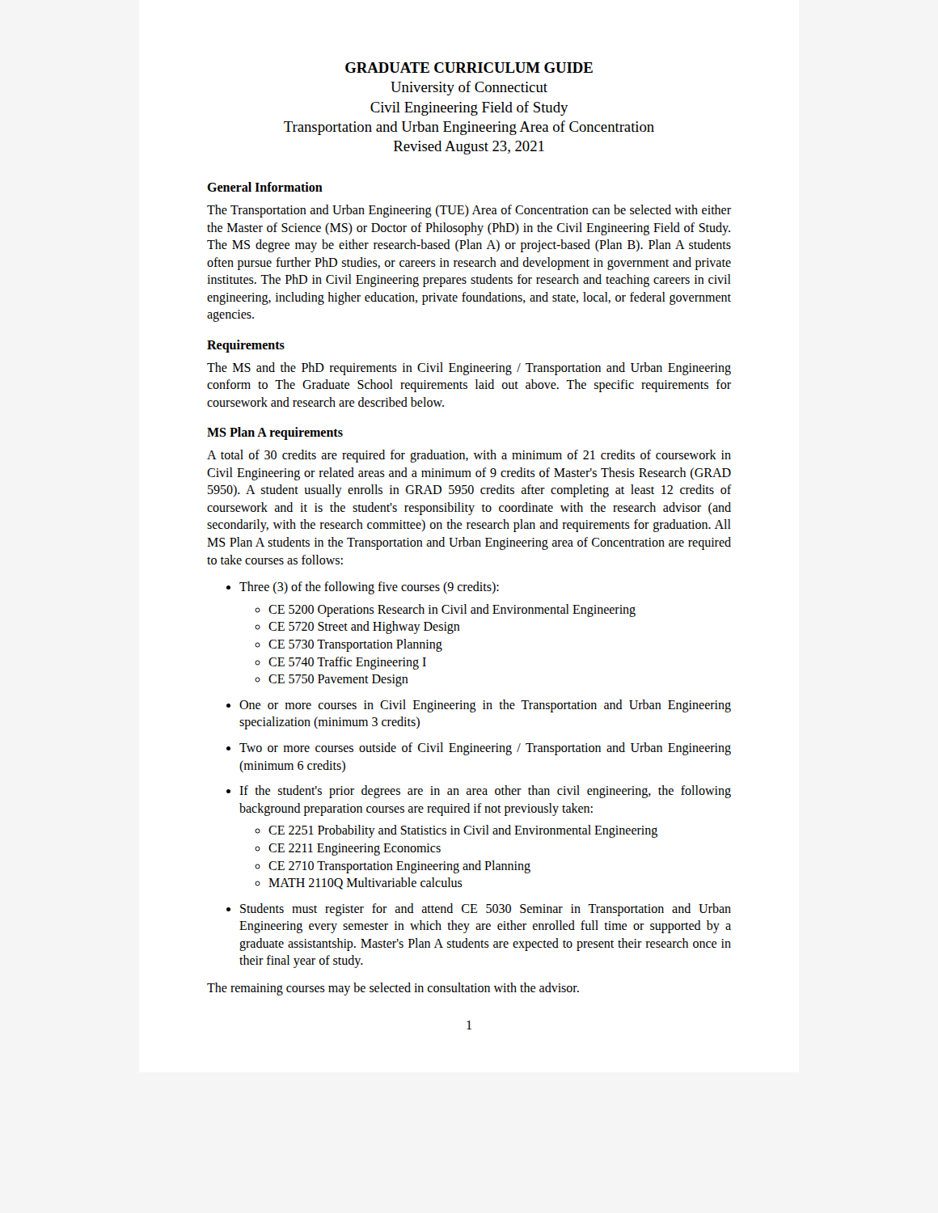Graduate Curriculum Guide
University of Connecticut Civil Engineering Field of Study Transportation and Urban Engineering Area of Concentration Revised August 23, 2021
General Information
The Transportation and Urban Engineering (TUE) Area of Concentration can be selected with either the Master of Science (MS) or Doctor of Philosophy (PhD) in the Civil Engineering Field of Study. The MS degree may be either research-based (Plan A) or project-based (Plan B). Plan A students often pursue further PhD studies, or careers in research and development in government and private institutes. The PhD in Civil Engineering prepares students for research and teaching careers in civil engineering, including higher education, private foundations, and state, local, or federal government agencies.
Requirements
The MS and the PhD requirements in Civil Engineering / Transportation and Urban Engineering conform to The Graduate School requirements laid out above. The specific requirements for coursework and research are described below.
MS Plan A requirements
A total of 30 credits are required for graduation, with a minimum of 21 credits of coursework in Civil Engineering or related areas and a minimum of 9 credits of Master's Thesis Research (GRAD 5950). A student usually enrolls in GRAD 5950 credits after completing at least 12 credits of coursework and it is the student's responsibility to coordinate with the research advisor (and secondarily, with the research committee) on the research plan and requirements for graduation. All MS Plan A students in the Transportation and Urban Engineering area of Concentration are required to take courses as follows:
Three (3) of the following five courses (9 credits):
CE 5200 Operations Research in Civil and Environmental Engineering
CE 5720 Street and Highway Design
CE 5730 Transportation Planning
CE 5740 Traffic Engineering I
CE 5750 Pavement Design
One or more courses in Civil Engineering in the Transportation and Urban Engineering specialization (minimum 3 credits)
Two or more courses outside of Civil Engineering / Transportation and Urban Engineering (minimum 6 credits)
If the student's prior degrees are in an area other than civil engineering, the following background preparation courses are required if not previously taken:
CE 2251 Probability and Statistics in Civil and Environmental Engineering
CE 2211 Engineering Economics
CE 2710 Transportation Engineering and Planning
MATH 2110Q Multivariable calculus
Students must register for and attend CE 5030 Seminar in Transportation and Urban Engineering every semester in which they are either enrolled full time or supported by a graduate assistantship. Master's Plan A students are expected to present their research once in their final year of study.
The remaining courses may be selected in consultation with the advisor.
1